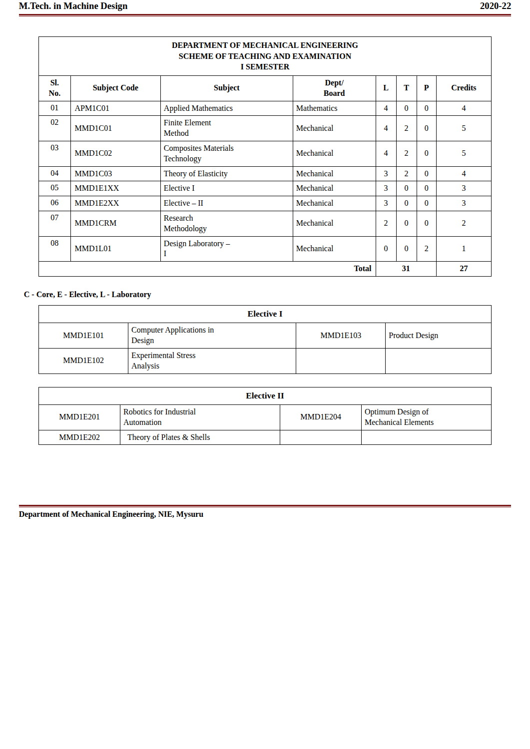M.Tech. in Machine Design 2020-22
| DEPARTMENT OF MECHANICAL ENGINEERING SCHEME OF TEACHING AND EXAMINATION I SEMESTER |
| Sl. No. | Subject Code | Subject | Dept/ Board | L | T | P | Credits |
| 01 | APM1C01 | Applied Mathematics | Mathematics | 4 | 0 | 0 | 4 |
| 02 | MMD1C01 | Finite Element Method | Mechanical | 4 | 2 | 0 | 5 |
| 03 | MMD1C02 | Composites Materials Technology | Mechanical | 4 | 2 | 0 | 5 |
| 04 | MMD1C03 | Theory of Elasticity | Mechanical | 3 | 2 | 0 | 4 |
| 05 | MMD1E1XX | Elective I | Mechanical | 3 | 0 | 0 | 3 |
| 06 | MMD1E2XX | Elective – II | Mechanical | 3 | 0 | 0 | 3 |
| 07 | MMD1CRM | Research Methodology | Mechanical | 2 | 0 | 0 | 2 |
| 08 | MMD1L01 | Design Laboratory – I | Mechanical | 0 | 0 | 2 | 1 |
| Total | 31 | 27 |
C - Core, E - Elective, L - Laboratory
| Elective I |
| MMD1E101 | Computer Applications in Design | MMD1E103 | Product Design |
| MMD1E102 | Experimental Stress Analysis | | |
| Elective II |
| MMD1E201 | Robotics for Industrial Automation | MMD1E204 | Optimum Design of Mechanical Elements |
| MMD1E202 | Theory of Plates & Shells | | |
Department of Mechanical Engineering, NIE, Mysuru